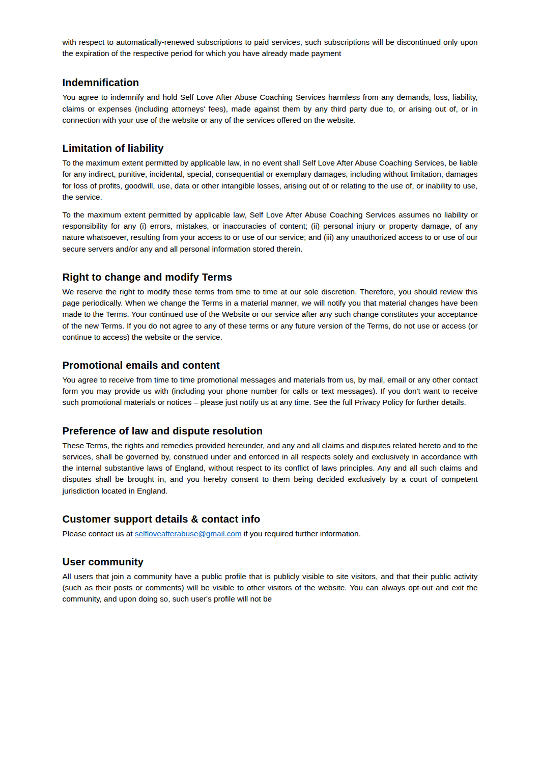with respect to automatically-renewed subscriptions to paid services, such subscriptions will be discontinued only upon the expiration of the respective period for which you have already made payment
Indemnification
You agree to indemnify and hold Self Love After Abuse Coaching Services harmless from any demands, loss, liability, claims or expenses (including attorneys' fees), made against them by any third party due to, or arising out of, or in connection with your use of the website or any of the services offered on the website.
Limitation of liability
To the maximum extent permitted by applicable law, in no event shall Self Love After Abuse Coaching Services, be liable for any indirect, punitive, incidental, special, consequential or exemplary damages, including without limitation, damages for loss of profits, goodwill, use, data or other intangible losses, arising out of or relating to the use of, or inability to use, the service.
To the maximum extent permitted by applicable law, Self Love After Abuse Coaching Services assumes no liability or responsibility for any (i) errors, mistakes, or inaccuracies of content; (ii) personal injury or property damage, of any nature whatsoever, resulting from your access to or use of our service; and (iii) any unauthorized access to or use of our secure servers and/or any and all personal information stored therein.
Right to change and modify Terms
We reserve the right to modify these terms from time to time at our sole discretion. Therefore, you should review this page periodically. When we change the Terms in a material manner, we will notify you that material changes have been made to the Terms. Your continued use of the Website or our service after any such change constitutes your acceptance of the new Terms. If you do not agree to any of these terms or any future version of the Terms, do not use or access (or continue to access) the website or the service.
Promotional emails and content
You agree to receive from time to time promotional messages and materials from us, by mail, email or any other contact form you may provide us with (including your phone number for calls or text messages). If you don't want to receive such promotional materials or notices – please just notify us at any time. See the full Privacy Policy for further details.
Preference of law and dispute resolution
These Terms, the rights and remedies provided hereunder, and any and all claims and disputes related hereto and to the services, shall be governed by, construed under and enforced in all respects solely and exclusively in accordance with the internal substantive laws of England, without respect to its conflict of laws principles. Any and all such claims and disputes shall be brought in, and you hereby consent to them being decided exclusively by a court of competent jurisdiction located in England.
Customer support details & contact info
Please contact us at selfloveafterabuse@gmail.com if you required further information.
User community
All users that join a community have a public profile that is publicly visible to site visitors, and that their public activity (such as their posts or comments) will be visible to other visitors of the website. You can always opt-out and exit the community, and upon doing so, such user's profile will not be